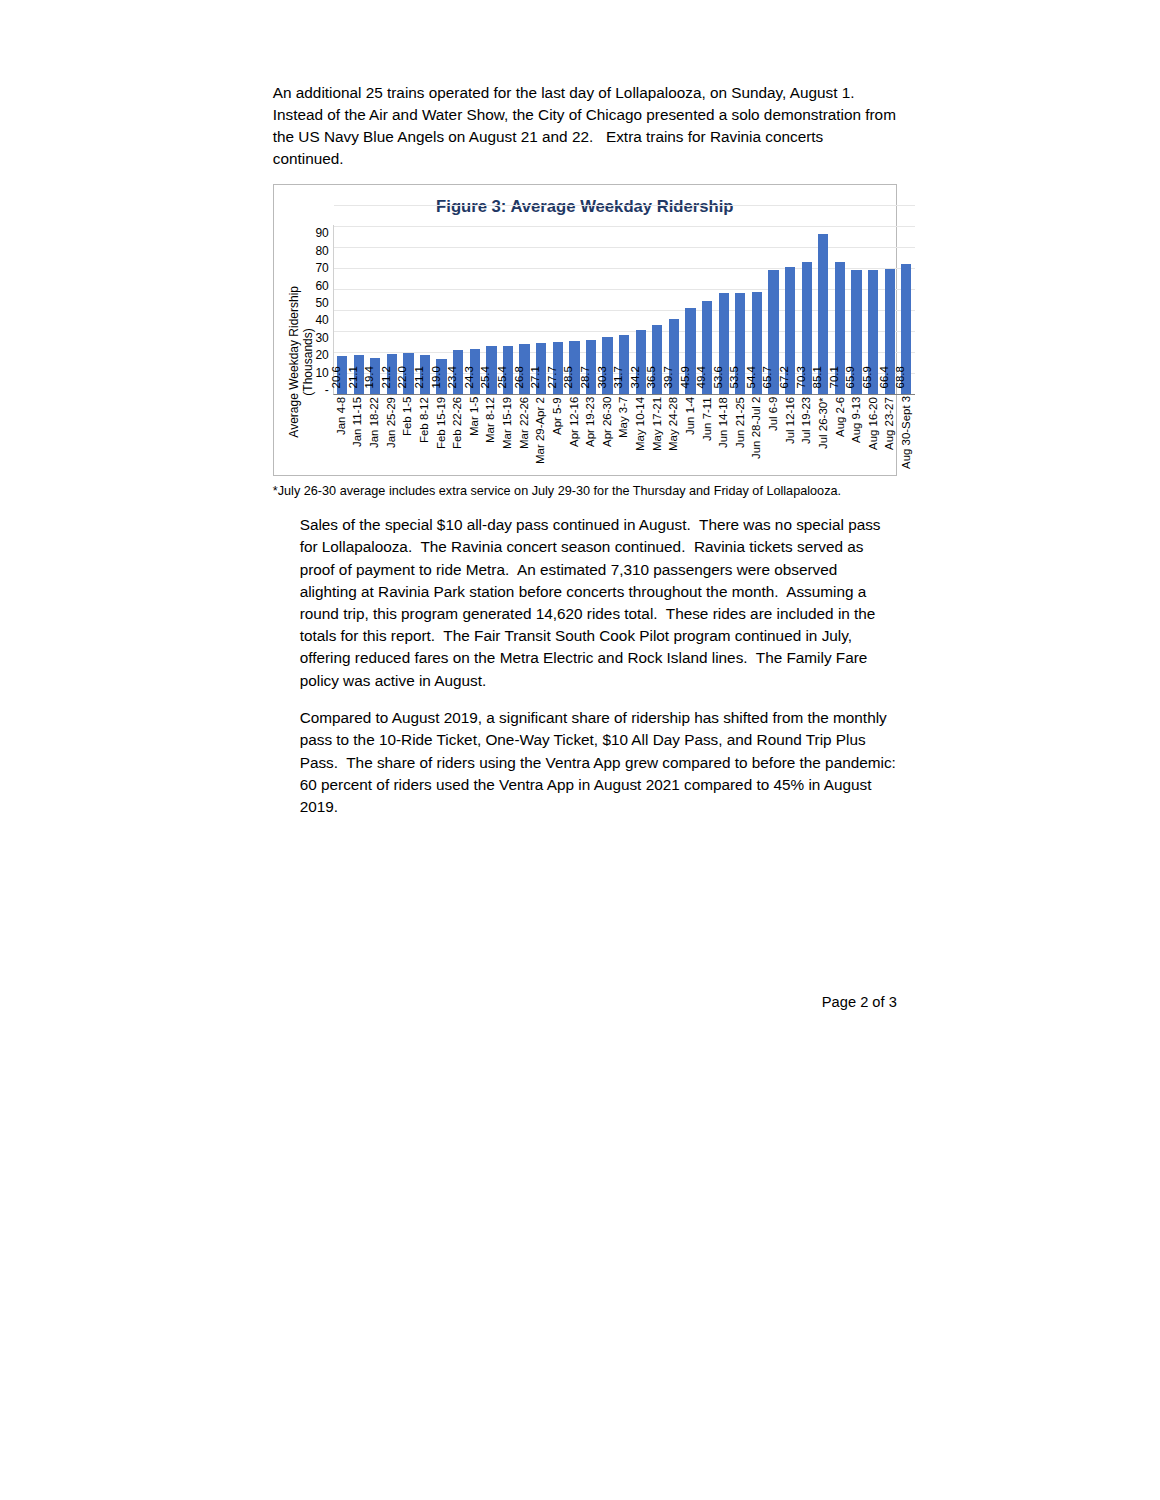An additional 25 trains operated for the last day of Lollapalooza, on Sunday, August 1. Instead of the Air and Water Show, the City of Chicago presented a solo demonstration from the US Navy Blue Angels on August 21 and 22. Extra trains for Ravinia concerts continued.
Figure 3: Average Weekday Ridership
Average Weekday Ridership
(Thousands)
90 80 70 60 50 40 30 20 10 -
20.6
21.1
19.4
21.2
22.0
21.1
19.0
23.4
24.3
25.4
25.4
26.8
27.1
27.7
28.5
28.7
30.3
31.7
34.2
36.5
39.7
45.9
49.4
53.6
53.5
54.4
65.7
67.2
70.3
85.1
70.1
65.9
65.9
66.4
68.8
Jan 4-8 Jan 11-15 Jan 18-22 Jan 25-29 Feb 1-5 Feb 8-12 Feb 15-19 Feb 22-26 Mar 1-5 Mar 8-12 Mar 15-19 Mar 22-26 Mar 29-Apr 2 Apr 5-9 Apr 12-16 Apr 19-23 Apr 26-30 May 3-7 May 10-14 May 17-21 May 24-28 Jun 1-4 Jun 7-11 Jun 14-18 Jun 21-25 Jun 28-Jul 2 Jul 6-9 Jul 12-16 Jul 19-23 Jul 26-30* Aug 2-6 Aug 9-13 Aug 16-20 Aug 23-27 Aug 30-Sept 3
*July 26-30 average includes extra service on July 29-30 for the Thursday and Friday of Lollapalooza.
Sales of the special $10 all-day pass continued in August. There was no special pass for Lollapalooza. The Ravinia concert season continued. Ravinia tickets served as proof of payment to ride Metra. An estimated 7,310 passengers were observed alighting at Ravinia Park station before concerts throughout the month. Assuming a round trip, this program generated 14,620 rides total. These rides are included in the totals for this report. The Fair Transit South Cook Pilot program continued in July, offering reduced fares on the Metra Electric and Rock Island lines. The Family Fare policy was active in August.
Compared to August 2019, a significant share of ridership has shifted from the monthly pass to the 10-Ride Ticket, One-Way Ticket, $10 All Day Pass, and Round Trip Plus Pass. The share of riders using the Ventra App grew compared to before the pandemic: 60 percent of riders used the Ventra App in August 2021 compared to 45% in August 2019.
Page 2 of 3